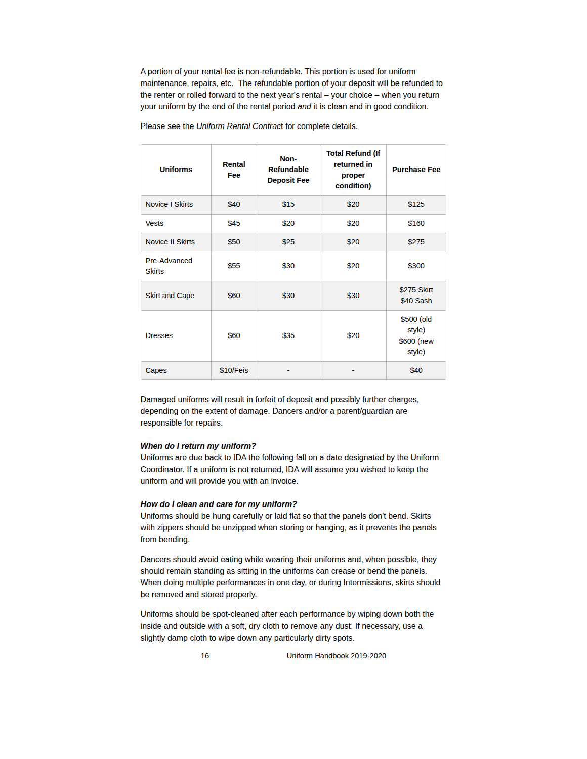A portion of your rental fee is non-refundable. This portion is used for uniform maintenance, repairs, etc. The refundable portion of your deposit will be refunded to the renter or rolled forward to the next year's rental – your choice – when you return your uniform by the end of the rental period and it is clean and in good condition.
Please see the Uniform Rental Contract for complete details.
| Uniforms | Rental Fee | Non-Refundable Deposit Fee | Total Refund (If returned in proper condition) | Purchase Fee |
| --- | --- | --- | --- | --- |
| Novice I Skirts | $40 | $15 | $20 | $125 |
| Vests | $45 | $20 | $20 | $160 |
| Novice II Skirts | $50 | $25 | $20 | $275 |
| Pre-Advanced Skirts | $55 | $30 | $20 | $300 |
| Skirt and Cape | $60 | $30 | $30 | $275 Skirt $40 Sash |
| Dresses | $60 | $35 | $20 | $500 (old style) $600 (new style) |
| Capes | $10/Feis | - | - | $40 |
Damaged uniforms will result in forfeit of deposit and possibly further charges, depending on the extent of damage. Dancers and/or a parent/guardian are responsible for repairs.
When do I return my uniform?
Uniforms are due back to IDA the following fall on a date designated by the Uniform Coordinator. If a uniform is not returned, IDA will assume you wished to keep the uniform and will provide you with an invoice.
How do I clean and care for my uniform?
Uniforms should be hung carefully or laid flat so that the panels don't bend. Skirts with zippers should be unzipped when storing or hanging, as it prevents the panels from bending.
Dancers should avoid eating while wearing their uniforms and, when possible, they should remain standing as sitting in the uniforms can crease or bend the panels. When doing multiple performances in one day, or during Intermissions, skirts should be removed and stored properly.
Uniforms should be spot-cleaned after each performance by wiping down both the inside and outside with a soft, dry cloth to remove any dust. If necessary, use a slightly damp cloth to wipe down any particularly dirty spots.
16 Uniform Handbook 2019-2020